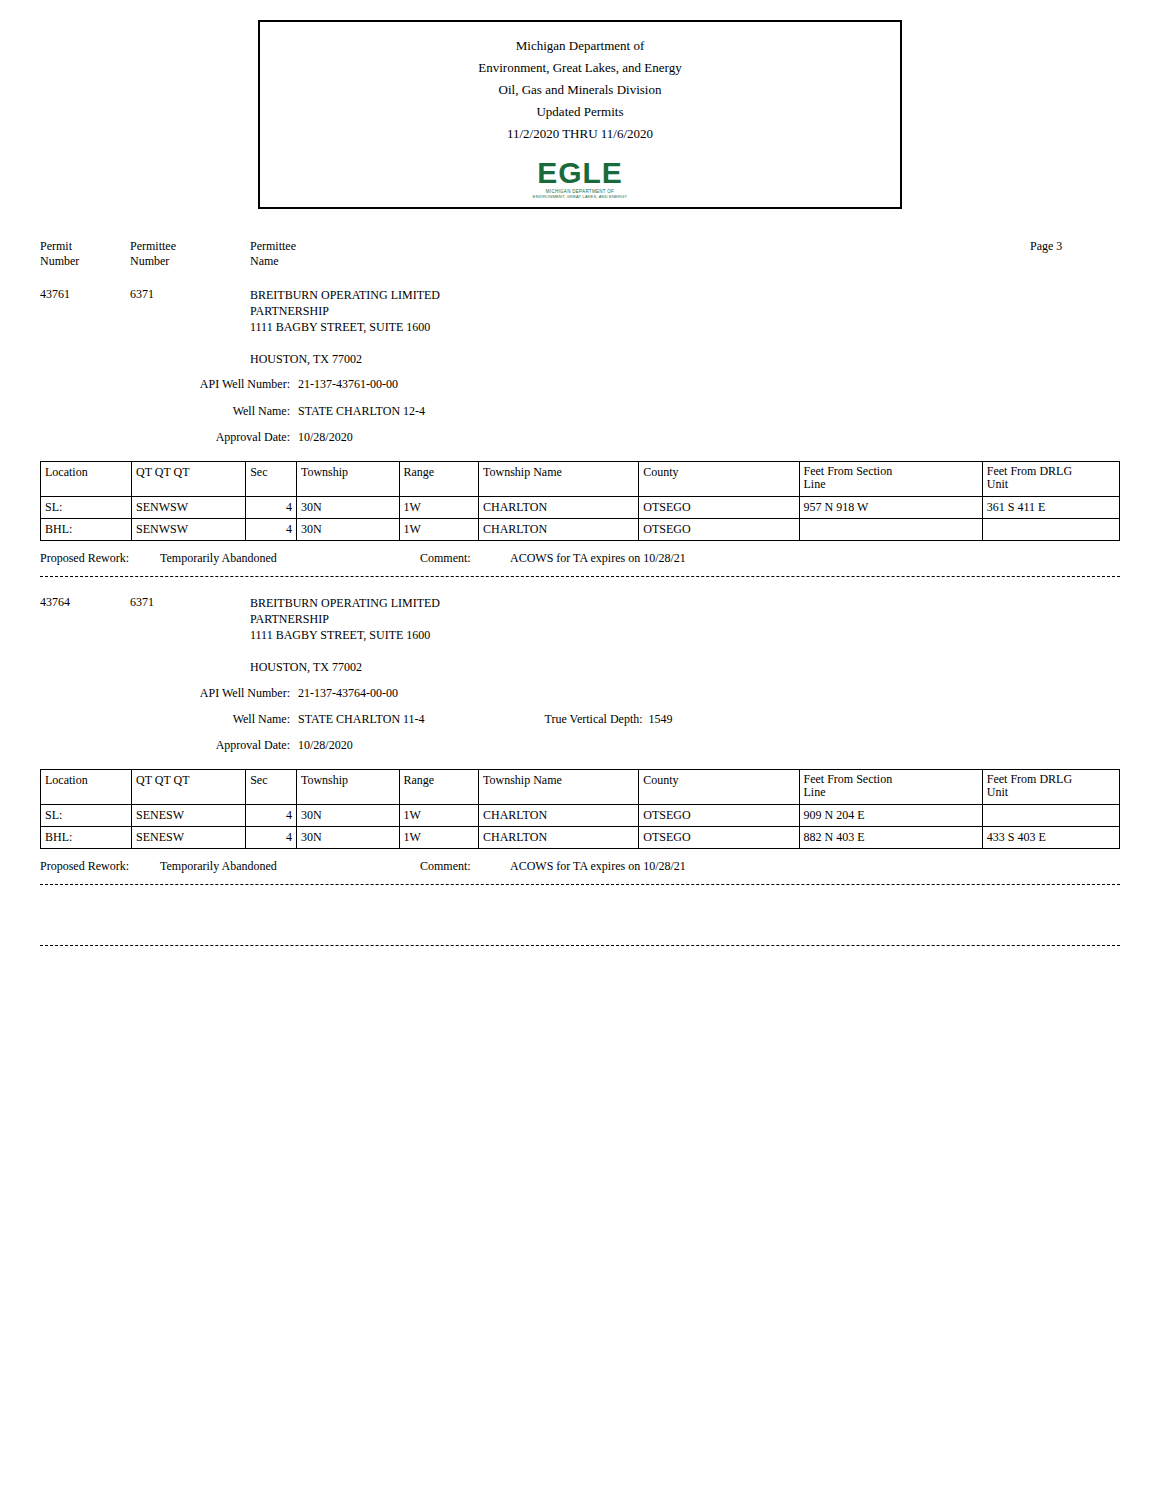Michigan Department of
Environment, Great Lakes, and Energy
Oil, Gas and Minerals Division
Updated Permits
11/2/2020 THRU 11/6/2020
EGLE
MICHIGAN DEPARTMENT OF
ENVIRONMENT, GREAT LAKES, AND ENERGY
| Permit Number | Permittee Number | Permittee Name | Page 3 |
| 43761 | 6371 | BREITBURN OPERATING LIMITED PARTNERSHIP 1111 BAGBY STREET, SUITE 1600 HOUSTON, TX 77002 |
API Well Number: 21-137-43761-00-00
Well Name: STATE CHARLTON 12-4
Approval Date: 10/28/2020
| Location | QT QT QT | Sec | Township | Range | Township Name | County | Feet From Section Line | Feet From DRLG Unit |
| --- | --- | --- | --- | --- | --- | --- | --- | --- |
| SL: | SENWSW | 4 | 30N | 1W | CHARLTON | OTSEGO | 957 N 918 W | 361 S 411 E |
| BHL: | SENWSW | 4 | 30N | 1W | CHARLTON | OTSEGO | | |
| Proposed Rework: | Temporarily Abandoned | Comment: | ACOWS for TA expires on 10/28/21 |
| 43764 | 6371 | BREITBURN OPERATING LIMITED PARTNERSHIP 1111 BAGBY STREET, SUITE 1600 HOUSTON, TX 77002 |
API Well Number: 21-137-43764-00-00
Well Name: STATE CHARLTON 11-4True Vertical Depth: 1549
Approval Date: 10/28/2020
| Location | QT QT QT | Sec | Township | Range | Township Name | County | Feet From Section Line | Feet From DRLG Unit |
| --- | --- | --- | --- | --- | --- | --- | --- | --- |
| SL: | SENESW | 4 | 30N | 1W | CHARLTON | OTSEGO | 909 N 204 E | |
| BHL: | SENESW | 4 | 30N | 1W | CHARLTON | OTSEGO | 882 N 403 E | 433 S 403 E |
| Proposed Rework: | Temporarily Abandoned | Comment: | ACOWS for TA expires on 10/28/21 |